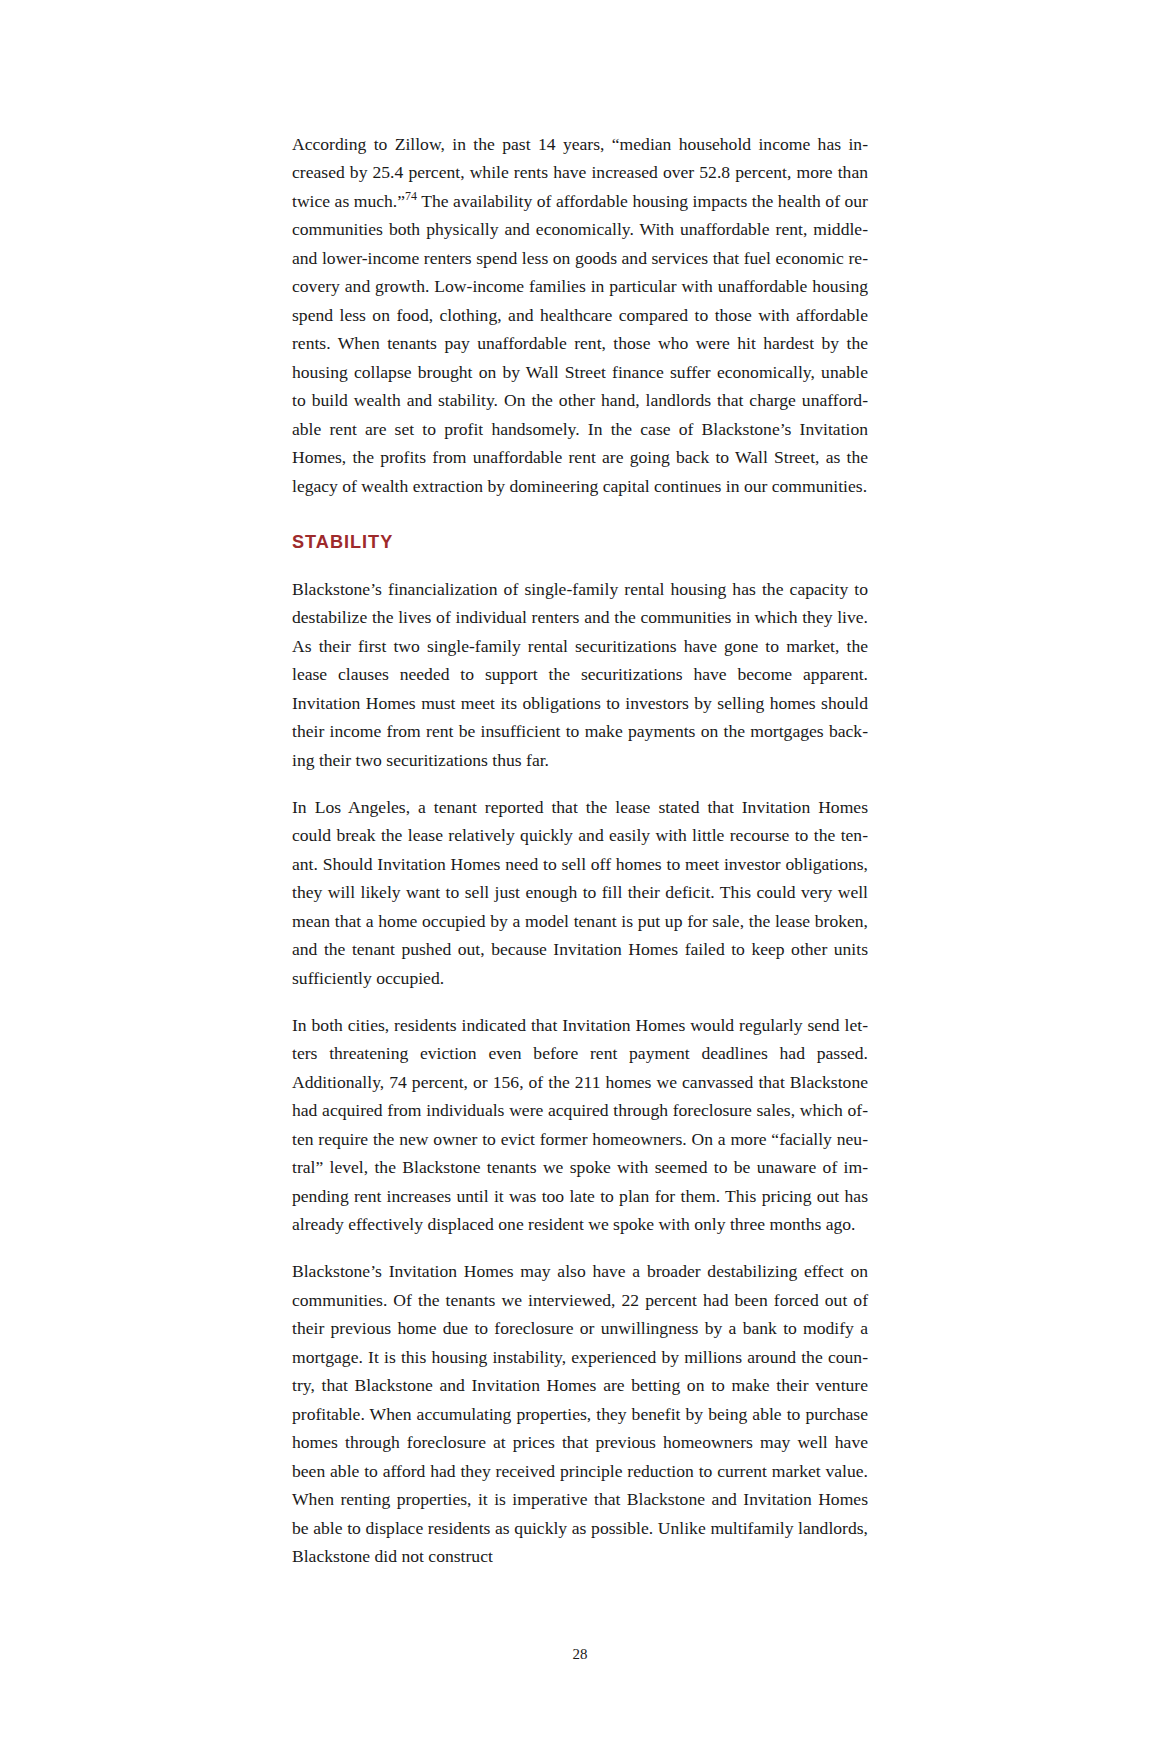According to Zillow, in the past 14 years, “median household income has increased by 25.4 percent, while rents have increased over 52.8 percent, more than twice as much.”74 The availability of affordable housing impacts the health of our communities both physically and economically. With unaffordable rent, middle- and lower-income renters spend less on goods and services that fuel economic recovery and growth. Low-income families in particular with unaffordable housing spend less on food, clothing, and healthcare compared to those with affordable rents. When tenants pay unaffordable rent, those who were hit hardest by the housing collapse brought on by Wall Street finance suffer economically, unable to build wealth and stability. On the other hand, landlords that charge unaffordable rent are set to profit handsomely. In the case of Blackstone’s Invitation Homes, the profits from unaffordable rent are going back to Wall Street, as the legacy of wealth extraction by domineering capital continues in our communities.
Stability
Blackstone’s financialization of single-family rental housing has the capacity to destabilize the lives of individual renters and the communities in which they live. As their first two single-family rental securitizations have gone to market, the lease clauses needed to support the securitizations have become apparent. Invitation Homes must meet its obligations to investors by selling homes should their income from rent be insufficient to make payments on the mortgages backing their two securitizations thus far.
In Los Angeles, a tenant reported that the lease stated that Invitation Homes could break the lease relatively quickly and easily with little recourse to the tenant. Should Invitation Homes need to sell off homes to meet investor obligations, they will likely want to sell just enough to fill their deficit. This could very well mean that a home occupied by a model tenant is put up for sale, the lease broken, and the tenant pushed out, because Invitation Homes failed to keep other units sufficiently occupied.
In both cities, residents indicated that Invitation Homes would regularly send letters threatening eviction even before rent payment deadlines had passed. Additionally, 74 percent, or 156, of the 211 homes we canvassed that Blackstone had acquired from individuals were acquired through foreclosure sales, which often require the new owner to evict former homeowners. On a more “facially neutral” level, the Blackstone tenants we spoke with seemed to be unaware of impending rent increases until it was too late to plan for them. This pricing out has already effectively displaced one resident we spoke with only three months ago.
Blackstone’s Invitation Homes may also have a broader destabilizing effect on communities. Of the tenants we interviewed, 22 percent had been forced out of their previous home due to foreclosure or unwillingness by a bank to modify a mortgage. It is this housing instability, experienced by millions around the country, that Blackstone and Invitation Homes are betting on to make their venture profitable. When accumulating properties, they benefit by being able to purchase homes through foreclosure at prices that previous homeowners may well have been able to afford had they received principle reduction to current market value. When renting properties, it is imperative that Blackstone and Invitation Homes be able to displace residents as quickly as possible. Unlike multifamily landlords, Blackstone did not construct
28